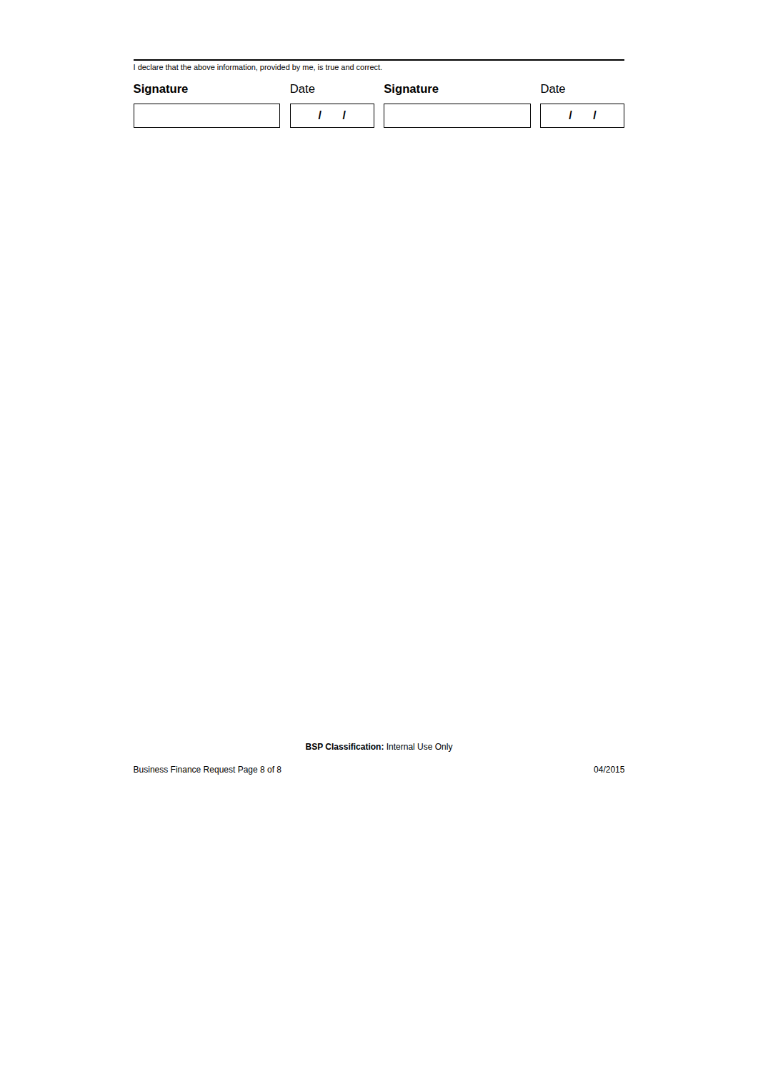I declare that the above information, provided by me, is true and correct.
| Signature | | Date | | Signature | | Date |
| | | / / | | | | / / |
BSP Classification: Internal Use Only
Business Finance Request Page 8 of 8 04/2015